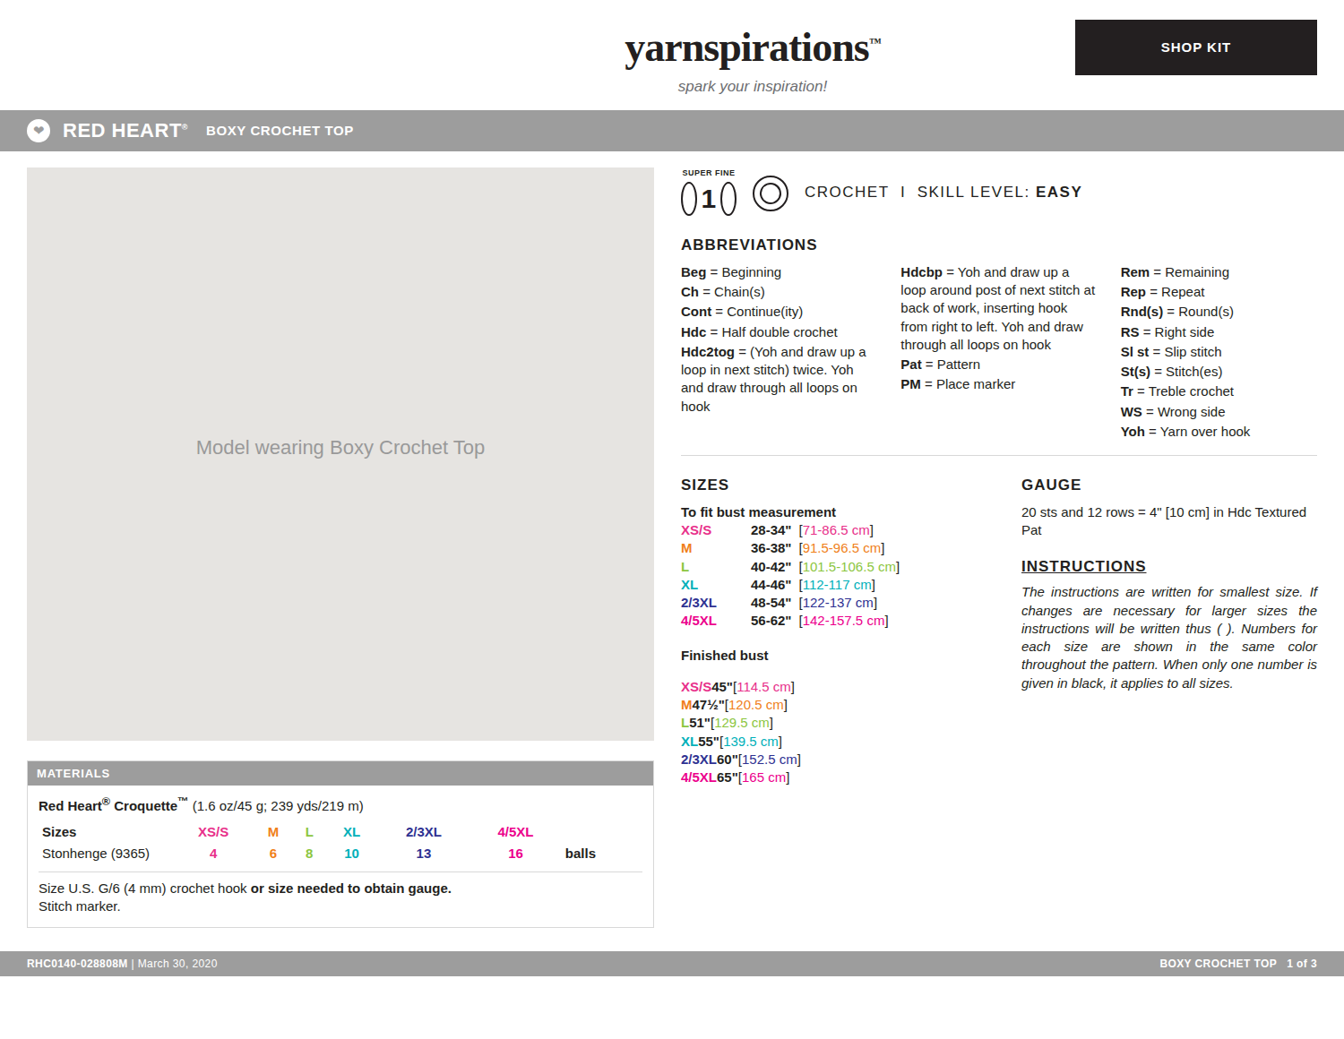yarnspirations™
spark your inspiration!
SHOP KIT
❤ RED HEART® BOXY CROCHET TOP
MATERIALS
Red Heart® Croquette™ (1.6 oz/45 g; 239 yds/219 m)
| Sizes | XS/S | M | L | XL | 2/3XL | 4/5XL | |
| --- | --- | --- | --- | --- | --- | --- | --- |
| Stonhenge (9365) | 4 | 6 | 8 | 10 | 13 | 16 | balls |
Size U.S. G/6 (4 mm) crochet hook or size needed to obtain gauge.
Stitch marker.
SUPER FINE
1
CROCHET I SKILL LEVEL: EASY
ABBREVIATIONS
Beg = Beginning
Ch = Chain(s)
Cont = Continue(ity)
Hdc = Half double crochet
Hdc2tog = (Yoh and draw up a loop in next stitch) twice. Yoh and draw through all loops on hook
Hdcbp = Yoh and draw up a loop around post of next stitch at back of work, inserting hook from right to left. Yoh and draw through all loops on hook
Pat = Pattern
PM = Place marker
Rem = Remaining
Rep = Repeat
Rnd(s) = Round(s)
RS = Right side
Sl st = Slip stitch
St(s) = Stitch(es)
Tr = Treble crochet
WS = Wrong side
Yoh = Yarn over hook
SIZES
To fit bust measurement
XS/S 28-34"[71-86.5 cm]
M 36-38"[91.5-96.5 cm]
L 40-42"[101.5-106.5 cm]
XL 44-46"[112-117 cm]
2/3XL 48-54"[122-137 cm]
4/5XL 56-62"[142-157.5 cm]
Finished bust
XS/S 45"[114.5 cm]
M 47½"[120.5 cm]
L 51"[129.5 cm]
XL 55"[139.5 cm]
2/3XL 60"[152.5 cm]
4/5XL 65"[165 cm]
GAUGE
20 sts and 12 rows = 4" [10 cm] in Hdc Textured Pat
INSTRUCTIONS
The instructions are written for smallest size. If changes are necessary for larger sizes the instructions will be written thus ( ). Numbers for each size are shown in the same color throughout the pattern. When only one number is given in black, it applies to all sizes.
RHC0140-028808M | March 30, 2020
BOXY CROCHET TOP 1 of 3